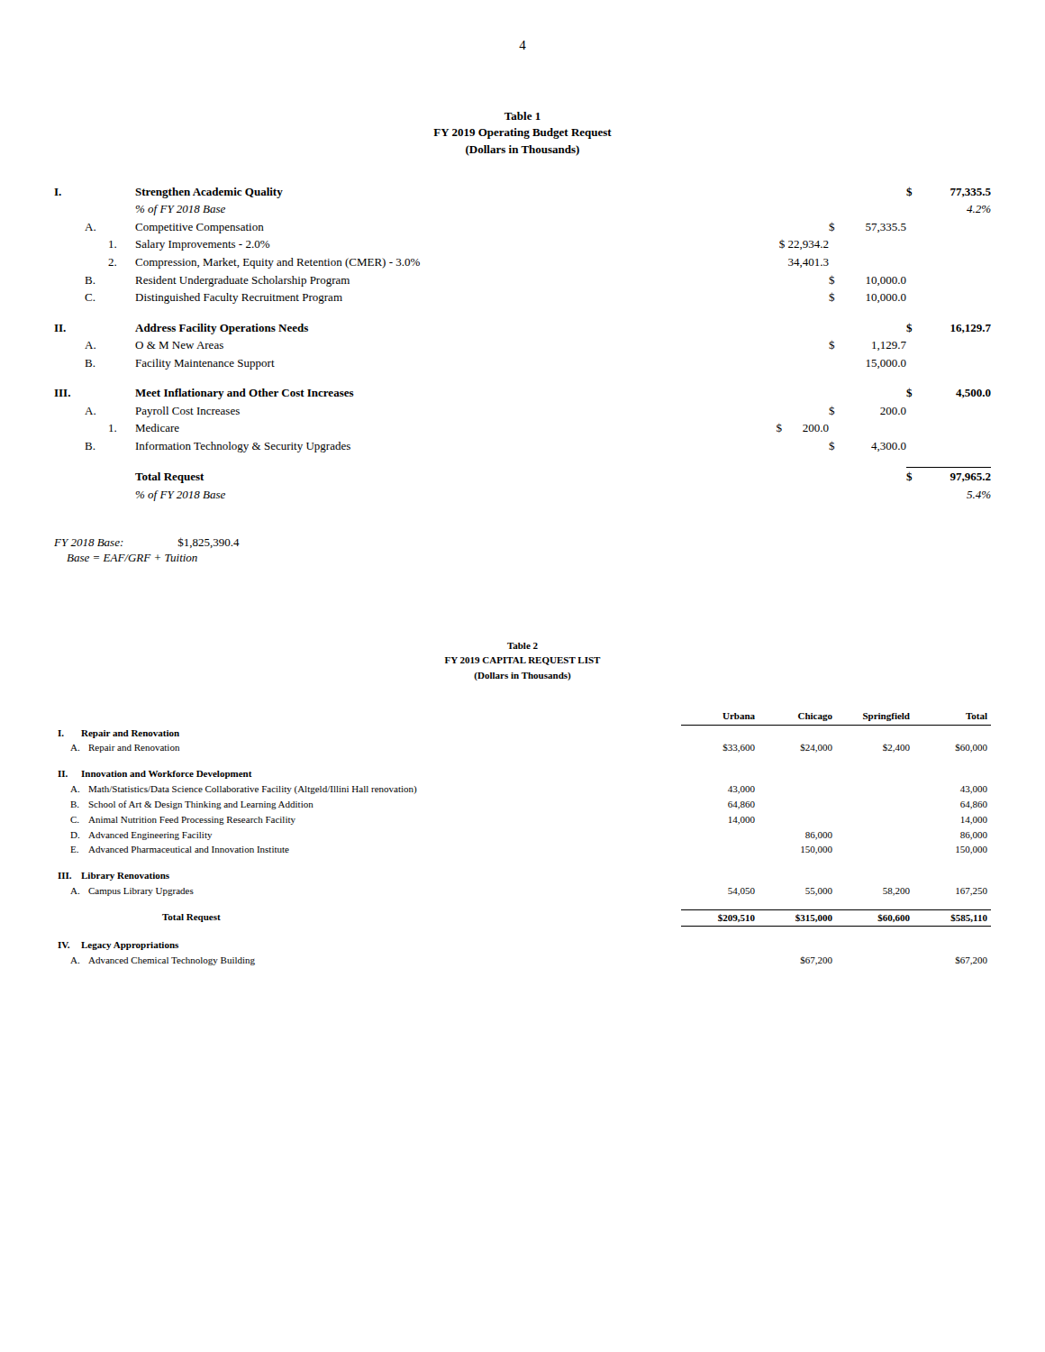4
Table 1
FY 2019 Operating Budget Request
(Dollars in Thousands)
| I. | | | Strengthen Academic Quality | | | | $ | 77,335.5 |
| | | | % of FY 2018 Base | | | | | 4.2% |
| | A. | | Competitive Compensation | | $ | 57,335.5 | | |
| | | 1. | Salary Improvements - 2.0% | $ 22,934.2 | | | | |
| | | 2. | Compression, Market, Equity and Retention (CMER) - 3.0% | 34,401.3 | | | | |
| | B. | | Resident Undergraduate Scholarship Program | | $ | 10,000.0 | | |
| | C. | | Distinguished Faculty Recruitment Program | | $ | 10,000.0 | | |
| II. | | | Address Facility Operations Needs | | | | $ | 16,129.7 |
| | A. | | O & M New Areas | | $ | 1,129.7 | | |
| | B. | | Facility Maintenance Support | | | 15,000.0 | | |
| III. | | | Meet Inflationary and Other Cost Increases | | | | $ | 4,500.0 |
| | A. | | Payroll Cost Increases | | $ | 200.0 | | |
| | | 1. | Medicare | $ 200.0 | | | | |
| | B. | | Information Technology & Security Upgrades | | $ | 4,300.0 | | |
| | | | Total Request | | | | $ | 97,965.2 |
| | | | % of FY 2018 Base | | | | | 5.4% |
FY 2018 Base:$1,825,390.4
Base = EAF/GRF + Tuition
Table 2
FY 2019 CAPITAL REQUEST LIST
(Dollars in Thousands)
| | Urbana | Chicago | Springfield | Total |
| --- | --- | --- | --- | --- |
| I. Repair and Renovation | | | | |
| A. Repair and Renovation | $33,600 | $24,000 | $2,400 | $60,000 |
| II. Innovation and Workforce Development | | | | |
| A. Math/Statistics/Data Science Collaborative Facility (Altgeld/Illini Hall renovation) | 43,000 | | | 43,000 |
| B. School of Art & Design Thinking and Learning Addition | 64,860 | | | 64,860 |
| C. Animal Nutrition Feed Processing Research Facility | 14,000 | | | 14,000 |
| D. Advanced Engineering Facility | | 86,000 | | 86,000 |
| E. Advanced Pharmaceutical and Innovation Institute | | 150,000 | | 150,000 |
| III. Library Renovations | | | | |
| A. Campus Library Upgrades | 54,050 | 55,000 | 58,200 | 167,250 |
| Total Request | $209,510 | $315,000 | $60,600 | $585,110 |
| IV. Legacy Appropriations | | | | |
| A. Advanced Chemical Technology Building | | $67,200 | | $67,200 |